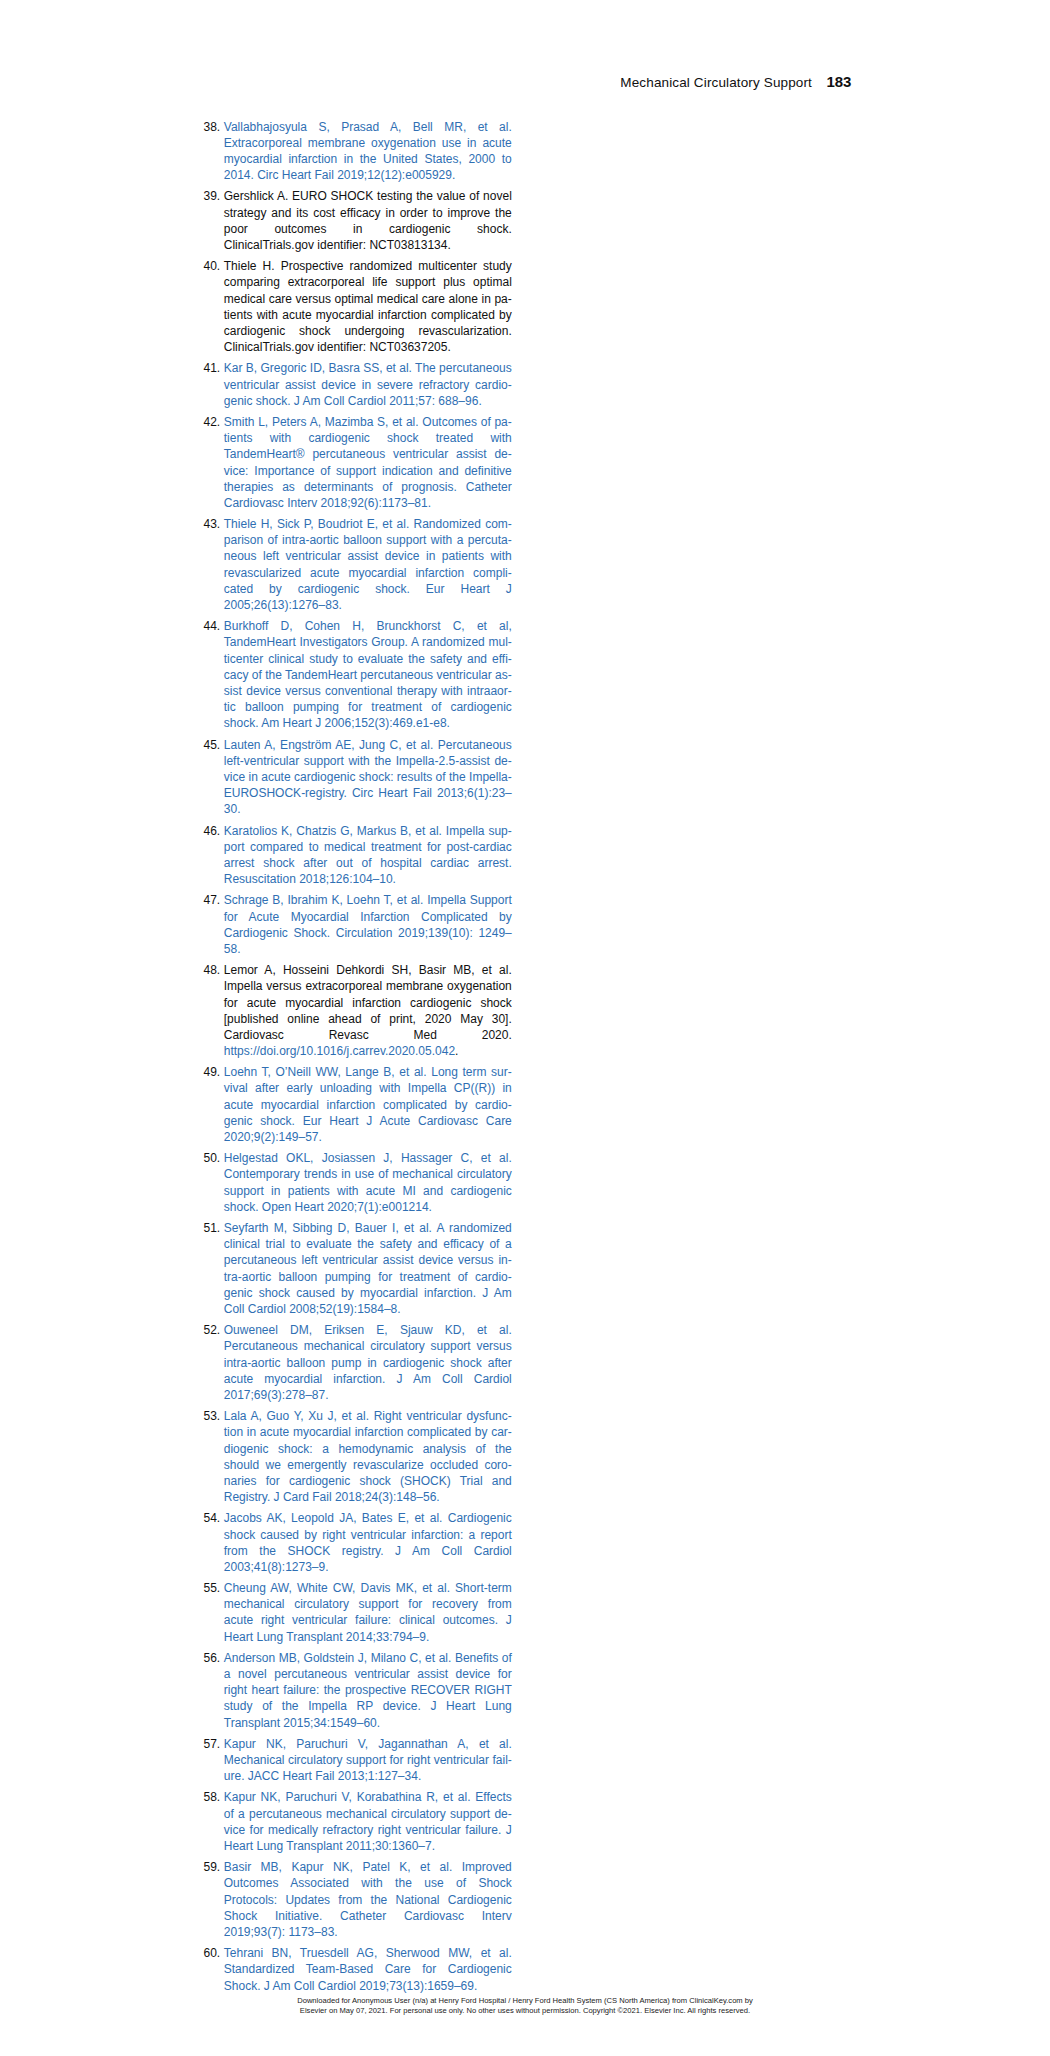Mechanical Circulatory Support 183
Vallabhajosyula S, Prasad A, Bell MR, et al. Extracorporeal membrane oxygenation use in acute myocardial infarction in the United States, 2000 to 2014. Circ Heart Fail 2019;12(12):e005929.
Gershlick A. EURO SHOCK testing the value of novel strategy and its cost efficacy in order to improve the poor outcomes in cardiogenic shock. ClinicalTrials.gov identifier: NCT03813134.
Thiele H. Prospective randomized multicenter study comparing extracorporeal life support plus optimal medical care versus optimal medical care alone in patients with acute myocardial infarction complicated by cardiogenic shock undergoing revascularization. ClinicalTrials.gov identifier: NCT03637205.
Kar B, Gregoric ID, Basra SS, et al. The percutaneous ventricular assist device in severe refractory cardiogenic shock. J Am Coll Cardiol 2011;57: 688–96.
Smith L, Peters A, Mazimba S, et al. Outcomes of patients with cardiogenic shock treated with TandemHeart® percutaneous ventricular assist device: Importance of support indication and definitive therapies as determinants of prognosis. Catheter Cardiovasc Interv 2018;92(6):1173–81.
Thiele H, Sick P, Boudriot E, et al. Randomized comparison of intra-aortic balloon support with a percutaneous left ventricular assist device in patients with revascularized acute myocardial infarction complicated by cardiogenic shock. Eur Heart J 2005;26(13):1276–83.
Burkhoff D, Cohen H, Brunckhorst C, et al, TandemHeart Investigators Group. A randomized multicenter clinical study to evaluate the safety and efficacy of the TandemHeart percutaneous ventricular assist device versus conventional therapy with intraaortic balloon pumping for treatment of cardiogenic shock. Am Heart J 2006;152(3):469.e1-e8.
Lauten A, Engström AE, Jung C, et al. Percutaneous left-ventricular support with the Impella-2.5-assist device in acute cardiogenic shock: results of the Impella-EUROSHOCK-registry. Circ Heart Fail 2013;6(1):23–30.
Karatolios K, Chatzis G, Markus B, et al. Impella support compared to medical treatment for post-cardiac arrest shock after out of hospital cardiac arrest. Resuscitation 2018;126:104–10.
Schrage B, Ibrahim K, Loehn T, et al. Impella Support for Acute Myocardial Infarction Complicated by Cardiogenic Shock. Circulation 2019;139(10): 1249–58.
Lemor A, Hosseini Dehkordi SH, Basir MB, et al. Impella versus extracorporeal membrane oxygenation for acute myocardial infarction cardiogenic shock [published online ahead of print, 2020 May 30]. Cardiovasc Revasc Med 2020. https://doi.org/10.1016/j.carrev.2020.05.042.
Loehn T, O’Neill WW, Lange B, et al. Long term survival after early unloading with Impella CP((R)) in acute myocardial infarction complicated by cardiogenic shock. Eur Heart J Acute Cardiovasc Care 2020;9(2):149–57.
Helgestad OKL, Josiassen J, Hassager C, et al. Contemporary trends in use of mechanical circulatory support in patients with acute MI and cardiogenic shock. Open Heart 2020;7(1):e001214.
Seyfarth M, Sibbing D, Bauer I, et al. A randomized clinical trial to evaluate the safety and efficacy of a percutaneous left ventricular assist device versus intra-aortic balloon pumping for treatment of cardiogenic shock caused by myocardial infarction. J Am Coll Cardiol 2008;52(19):1584–8.
Ouweneel DM, Eriksen E, Sjauw KD, et al. Percutaneous mechanical circulatory support versus intra-aortic balloon pump in cardiogenic shock after acute myocardial infarction. J Am Coll Cardiol 2017;69(3):278–87.
Lala A, Guo Y, Xu J, et al. Right ventricular dysfunction in acute myocardial infarction complicated by cardiogenic shock: a hemodynamic analysis of the should we emergently revascularize occluded coronaries for cardiogenic shock (SHOCK) Trial and Registry. J Card Fail 2018;24(3):148–56.
Jacobs AK, Leopold JA, Bates E, et al. Cardiogenic shock caused by right ventricular infarction: a report from the SHOCK registry. J Am Coll Cardiol 2003;41(8):1273–9.
Cheung AW, White CW, Davis MK, et al. Short-term mechanical circulatory support for recovery from acute right ventricular failure: clinical outcomes. J Heart Lung Transplant 2014;33:794–9.
Anderson MB, Goldstein J, Milano C, et al. Benefits of a novel percutaneous ventricular assist device for right heart failure: the prospective RECOVER RIGHT study of the Impella RP device. J Heart Lung Transplant 2015;34:1549–60.
Kapur NK, Paruchuri V, Jagannathan A, et al. Mechanical circulatory support for right ventricular failure. JACC Heart Fail 2013;1:127–34.
Kapur NK, Paruchuri V, Korabathina R, et al. Effects of a percutaneous mechanical circulatory support device for medically refractory right ventricular failure. J Heart Lung Transplant 2011;30:1360–7.
Basir MB, Kapur NK, Patel K, et al. Improved Outcomes Associated with the use of Shock Protocols: Updates from the National Cardiogenic Shock Initiative. Catheter Cardiovasc Interv 2019;93(7): 1173–83.
Tehrani BN, Truesdell AG, Sherwood MW, et al. Standardized Team-Based Care for Cardiogenic Shock. J Am Coll Cardiol 2019;73(13):1659–69.
Downloaded for Anonymous User (n/a) at Henry Ford Hospital / Henry Ford Health System (CS North America) from ClinicalKey.com by
Elsevier on May 07, 2021. For personal use only. No other uses without permission. Copyright ©2021. Elsevier Inc. All rights reserved.